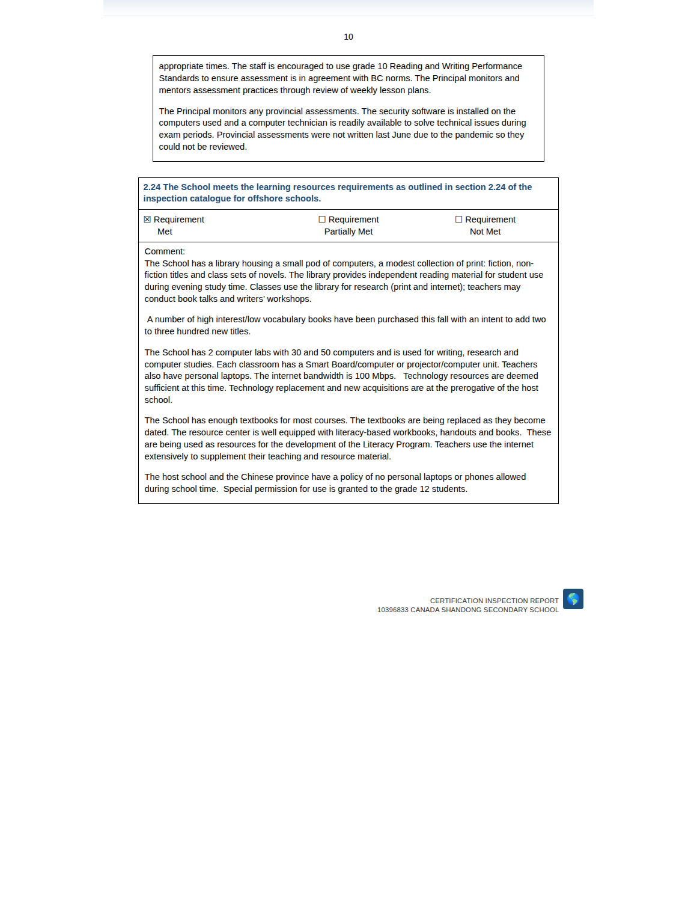10
appropriate times. The staff is encouraged to use grade 10 Reading and Writing Performance Standards to ensure assessment is in agreement with BC norms. The Principal monitors and mentors assessment practices through review of weekly lesson plans.
The Principal monitors any provincial assessments. The security software is installed on the computers used and a computer technician is readily available to solve technical issues during exam periods. Provincial assessments were not written last June due to the pandemic so they could not be reviewed.
2.24 The School meets the learning resources requirements as outlined in section 2.24 of the inspection catalogue for offshore schools.
| ☒ Requirement Met | ☐ Requirement Partially Met | ☐ Requirement Not Met |
Comment:
The School has a library housing a small pod of computers, a modest collection of print: fiction, non-fiction titles and class sets of novels. The library provides independent reading material for student use during evening study time. Classes use the library for research (print and internet); teachers may conduct book talks and writers’ workshops.
A number of high interest/low vocabulary books have been purchased this fall with an intent to add two to three hundred new titles.
The School has 2 computer labs with 30 and 50 computers and is used for writing, research and computer studies. Each classroom has a Smart Board/computer or projector/computer unit. Teachers also have personal laptops. The internet bandwidth is 100 Mbps. Technology resources are deemed sufficient at this time. Technology replacement and new acquisitions are at the prerogative of the host school.
The School has enough textbooks for most courses. The textbooks are being replaced as they become dated. The resource center is well equipped with literacy-based workbooks, handouts and books. These are being used as resources for the development of the Literacy Program. Teachers use the internet extensively to supplement their teaching and resource material.
The host school and the Chinese province have a policy of no personal laptops or phones allowed during school time. Special permission for use is granted to the grade 12 students.
CERTIFICATION INSPECTION REPORT 10396833 CANADA SHANDONG SECONDARY SCHOOL
🌎